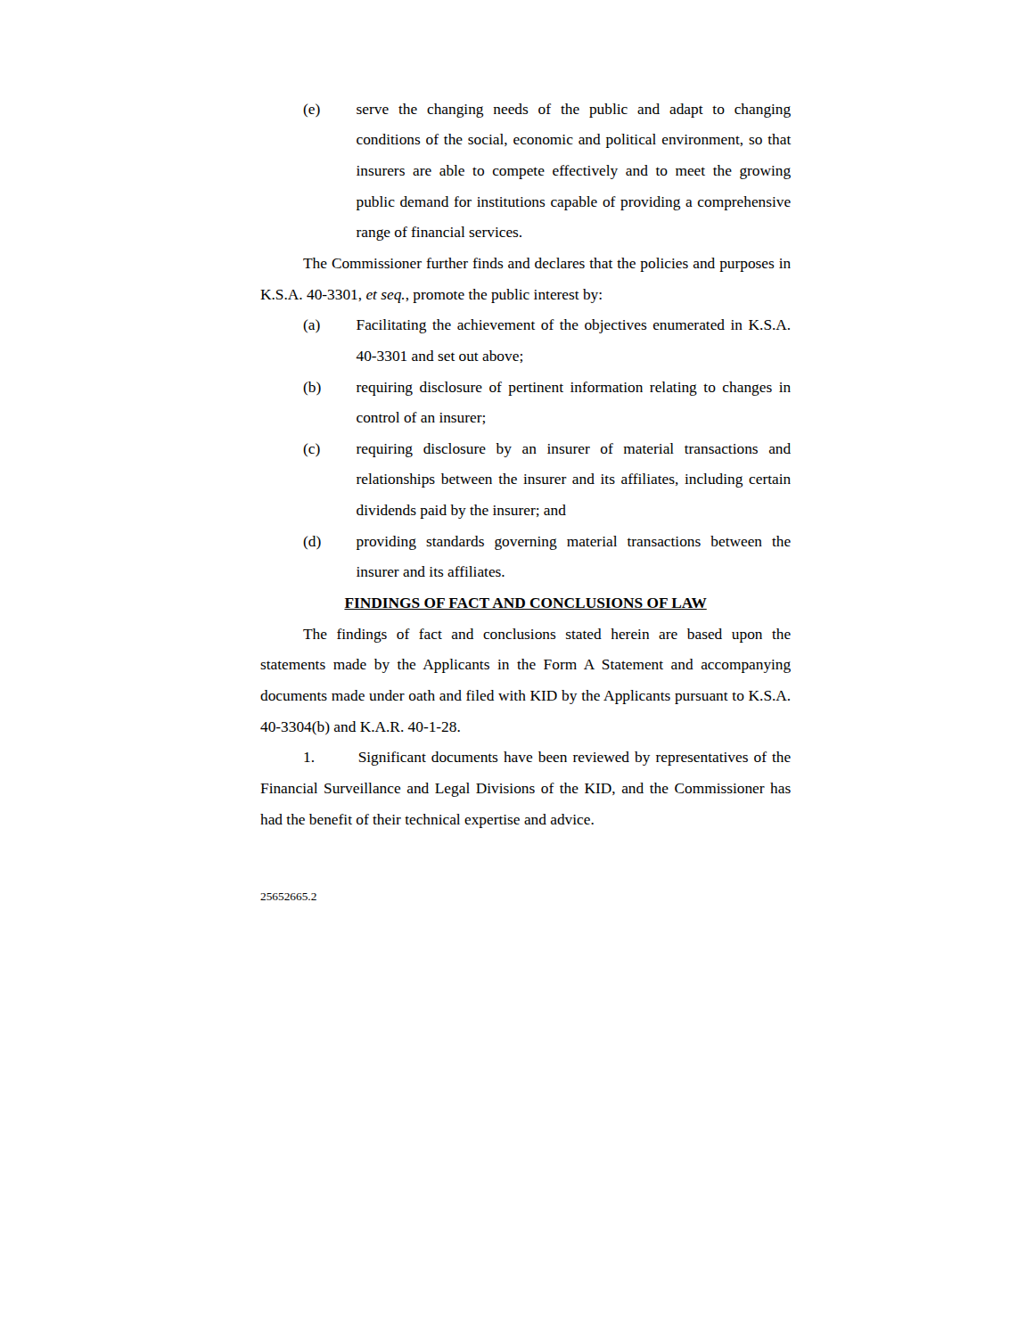(e) serve the changing needs of the public and adapt to changing conditions of the social, economic and political environment, so that insurers are able to compete effectively and to meet the growing public demand for institutions capable of providing a comprehensive range of financial services.
The Commissioner further finds and declares that the policies and purposes in K.S.A. 40-3301, et seq., promote the public interest by:
(a) Facilitating the achievement of the objectives enumerated in K.S.A. 40-3301 and set out above;
(b) requiring disclosure of pertinent information relating to changes in control of an insurer;
(c) requiring disclosure by an insurer of material transactions and relationships between the insurer and its affiliates, including certain dividends paid by the insurer; and
(d) providing standards governing material transactions between the insurer and its affiliates.
FINDINGS OF FACT AND CONCLUSIONS OF LAW
The findings of fact and conclusions stated herein are based upon the statements made by the Applicants in the Form A Statement and accompanying documents made under oath and filed with KID by the Applicants pursuant to K.S.A. 40-3304(b) and K.A.R. 40-1-28.
1. Significant documents have been reviewed by representatives of the Financial Surveillance and Legal Divisions of the KID, and the Commissioner has had the benefit of their technical expertise and advice.
25652665.2